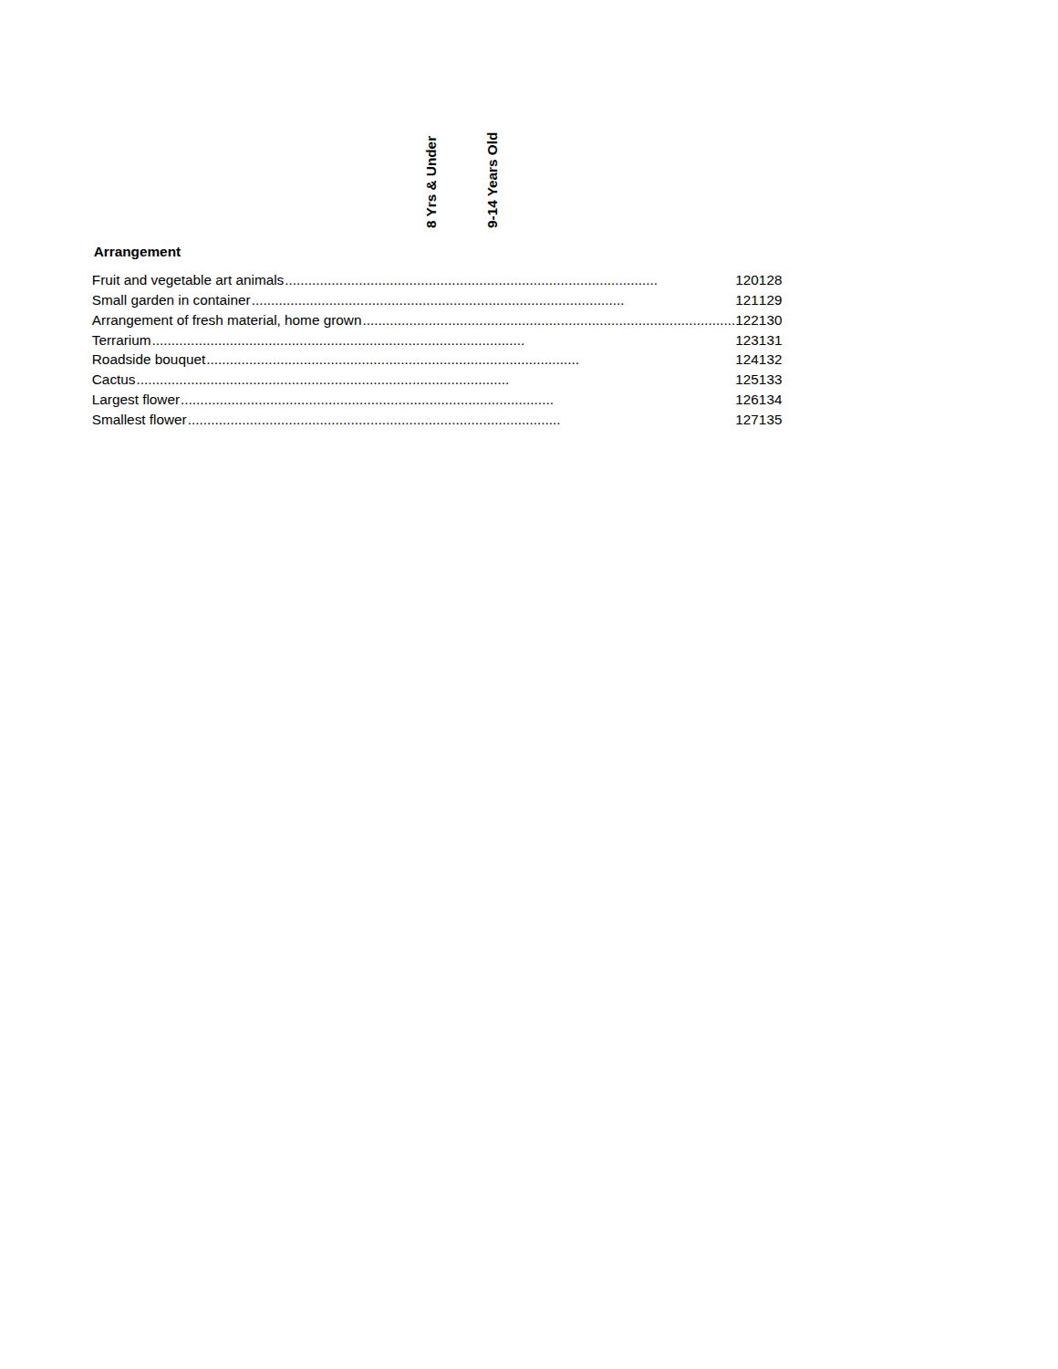8 Yrs & Under 9-14 Years Old
Arrangement
| Fruit and vegetable art animals ................................................................................................ | 120 | 128 |
| Small garden in container ................................................................................................ | 121 | 129 |
| Arrangement of fresh material, home grown ................................................................................................ | 122 | 130 |
| Terrarium ................................................................................................ | 123 | 131 |
| Roadside bouquet ................................................................................................ | 124 | 132 |
| Cactus ................................................................................................ | 125 | 133 |
| Largest flower ................................................................................................ | 126 | 134 |
| Smallest flower ................................................................................................ | 127 | 135 |